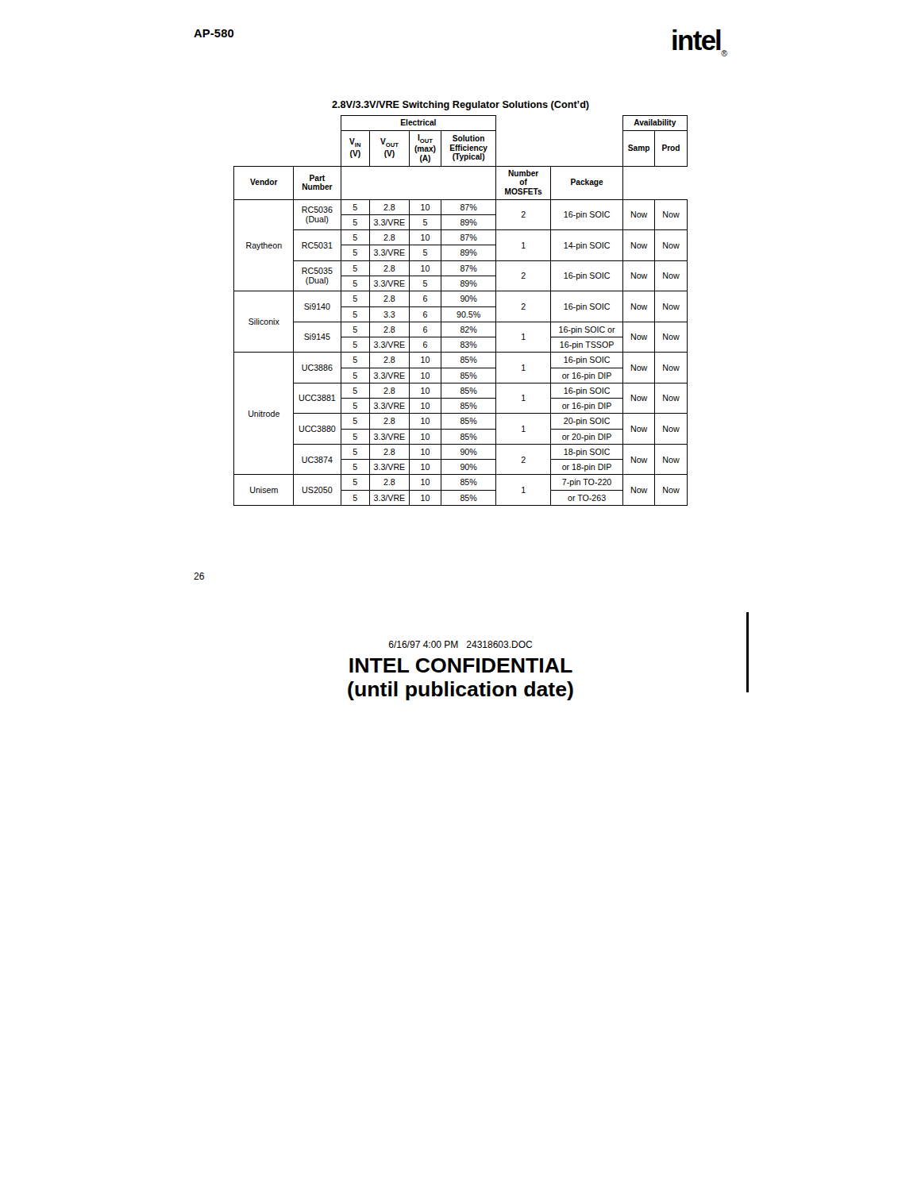AP-580
intel®
2.8V/3.3V/VRE Switching Regulator Solutions (Cont’d)
| | | Electrical | | | Availability |
| --- | --- | --- | --- | --- | --- |
| V IN (V) | V OUT (V) | I OUT (max) (A) | Solution Efficiency (Typical) | Samp | Prod |
| Vendor | Part Number | | | | | Number of MOSFETs | Package | | |
| Raytheon | RC5036 (Dual) | 5 | 2.8 | 10 | 87% | 2 | 16-pin SOIC | Now | Now |
| 5 | 3.3/VRE | 5 | 89% |
| RC5031 | 5 | 2.8 | 10 | 87% | 1 | 14-pin SOIC | Now | Now |
| 5 | 3.3/VRE | 5 | 89% |
| RC5035 (Dual) | 5 | 2.8 | 10 | 87% | 2 | 16-pin SOIC | Now | Now |
| 5 | 3.3/VRE | 5 | 89% |
| Siliconix | Si9140 | 5 | 2.8 | 6 | 90% | 2 | 16-pin SOIC | Now | Now |
| 5 | 3.3 | 6 | 90.5% |
| Si9145 | 5 | 2.8 | 6 | 82% | 1 | 16-pin SOIC or | Now | Now |
| 5 | 3.3/VRE | 6 | 83% | 16-pin TSSOP |
| Unitrode | UC3886 | 5 | 2.8 | 10 | 85% | 1 | 16-pin SOIC | Now | Now |
| 5 | 3.3/VRE | 10 | 85% | or 16-pin DIP |
| UCC3881 | 5 | 2.8 | 10 | 85% | 1 | 16-pin SOIC | Now | Now |
| 5 | 3.3/VRE | 10 | 85% | or 16-pin DIP |
| UCC3880 | 5 | 2.8 | 10 | 85% | 1 | 20-pin SOIC | Now | Now |
| 5 | 3.3/VRE | 10 | 85% | or 20-pin DIP |
| UC3874 | 5 | 2.8 | 10 | 90% | 2 | 18-pin SOIC | Now | Now |
| 5 | 3.3/VRE | 10 | 90% | or 18-pin DIP |
| Unisem | US2050 | 5 | 2.8 | 10 | 85% | 1 | 7-pin TO-220 | Now | Now |
| 5 | 3.3/VRE | 10 | 85% | or TO-263 |
26
6/16/97 4:00 PM 24318603.DOC
INTEL CONFIDENTIAL
(until publication date)